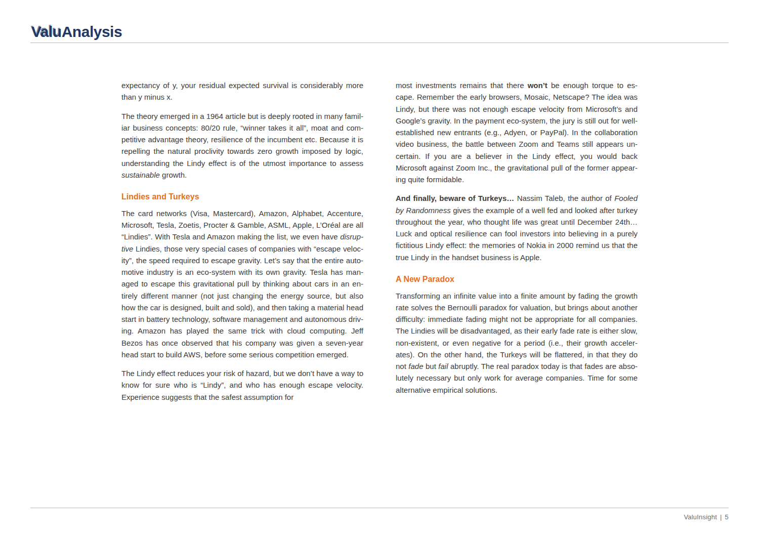Valu Analysis
expectancy of y, your residual expected survival is considerably more than y minus x.
The theory emerged in a 1964 article but is deeply rooted in many familiar business concepts: 80/20 rule, “winner takes it all”, moat and competitive advantage theory, resilience of the incumbent etc. Because it is repelling the natural proclivity towards zero growth imposed by logic, understanding the Lindy effect is of the utmost importance to assess sustainable growth.
Lindies and Turkeys
The card networks (Visa, Mastercard), Amazon, Alphabet, Accenture, Microsoft, Tesla, Zoetis, Procter & Gamble, ASML, Apple, L’Oréal are all “Lindies”. With Tesla and Amazon making the list, we even have disruptive Lindies, those very special cases of companies with “escape velocity”, the speed required to escape gravity. Let’s say that the entire automotive industry is an eco-system with its own gravity. Tesla has managed to escape this gravitational pull by thinking about cars in an entirely different manner (not just changing the energy source, but also how the car is designed, built and sold), and then taking a material head start in battery technology, software management and autonomous driving. Amazon has played the same trick with cloud computing. Jeff Bezos has once observed that his company was given a seven-year head start to build AWS, before some serious competition emerged.
The Lindy effect reduces your risk of hazard, but we don’t have a way to know for sure who is “Lindy”, and who has enough escape velocity. Experience suggests that the safest assumption for
most investments remains that there won’t be enough torque to escape. Remember the early browsers, Mosaic, Netscape? The idea was Lindy, but there was not enough escape velocity from Microsoft’s and Google’s gravity. In the payment eco-system, the jury is still out for well-established new entrants (e.g., Adyen, or PayPal). In the collaboration video business, the battle between Zoom and Teams still appears uncertain. If you are a believer in the Lindy effect, you would back Microsoft against Zoom Inc., the gravitational pull of the former appearing quite formidable.
And finally, beware of Turkeys… Nassim Taleb, the author of Fooled by Randomness gives the example of a well fed and looked after turkey throughout the year, who thought life was great until December 24th… Luck and optical resilience can fool investors into believing in a purely fictitious Lindy effect: the memories of Nokia in 2000 remind us that the true Lindy in the handset business is Apple.
A New Paradox
Transforming an infinite value into a finite amount by fading the growth rate solves the Bernoulli paradox for valuation, but brings about another difficulty: immediate fading might not be appropriate for all companies. The Lindies will be disadvantaged, as their early fade rate is either slow, non-existent, or even negative for a period (i.e., their growth accelerates). On the other hand, the Turkeys will be flattered, in that they do not fade but fail abruptly. The real paradox today is that fades are absolutely necessary but only work for average companies. Time for some alternative empirical solutions.
ValuInsight|5